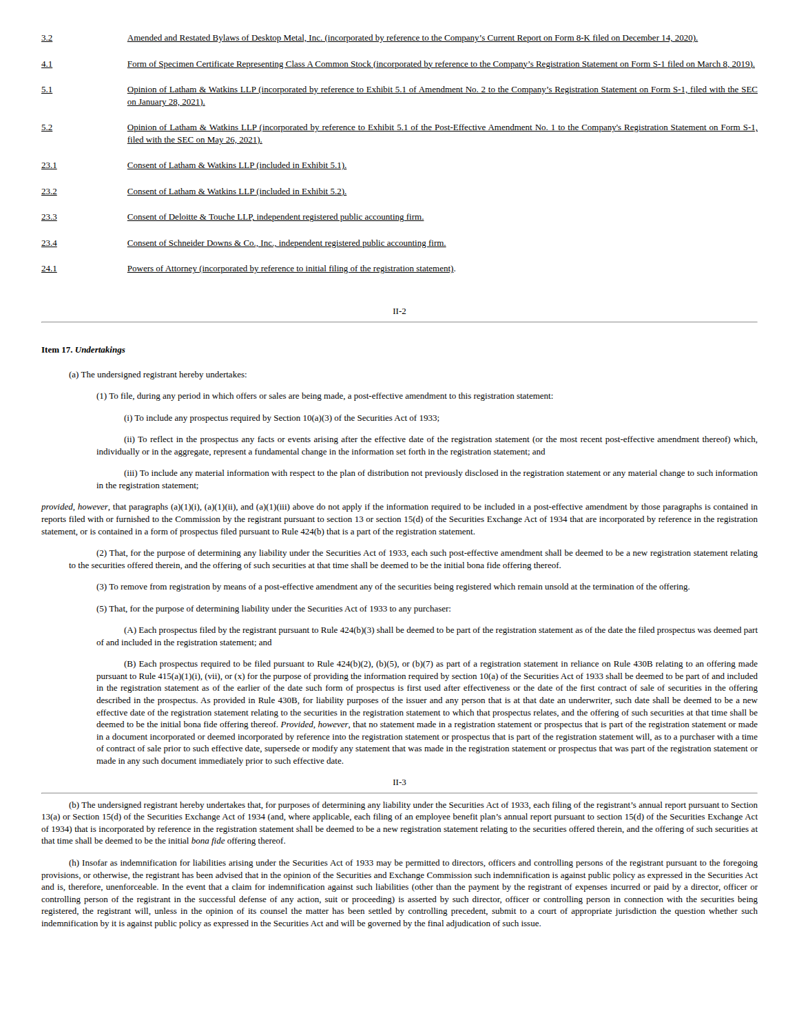| 3.2 | | Amended and Restated Bylaws of Desktop Metal, Inc. (incorporated by reference to the Company’s Current Report on Form 8-K filed on December 14, 2020). |
| 4.1 | | Form of Specimen Certificate Representing Class A Common Stock (incorporated by reference to the Company’s Registration Statement on Form S-1 filed on March 8, 2019). |
| 5.1 | | Opinion of Latham & Watkins LLP (incorporated by reference to Exhibit 5.1 of Amendment No. 2 to the Company’s Registration Statement on Form S-1, filed with the SEC on January 28, 2021). |
| 5.2 | | Opinion of Latham & Watkins LLP (incorporated by reference to Exhibit 5.1 of the Post-Effective Amendment No. 1 to the Company's Registration Statement on Form S-1, filed with the SEC on May 26, 2021). |
| 23.1 | | Consent of Latham & Watkins LLP (included in Exhibit 5.1). |
| 23.2 | | Consent of Latham & Watkins LLP (included in Exhibit 5.2). |
| 23.3 | | Consent of Deloitte & Touche LLP, independent registered public accounting firm. |
| 23.4 | | Consent of Schneider Downs & Co., Inc., independent registered public accounting firm. |
| 24.1 | | Powers of Attorney (incorporated by reference to initial filing of the registration statement) . |
II-2
Item 17. Undertakings
(a) The undersigned registrant hereby undertakes:
(1) To file, during any period in which offers or sales are being made, a post-effective amendment to this registration statement:
(i) To include any prospectus required by Section 10(a)(3) of the Securities Act of 1933;
(ii) To reflect in the prospectus any facts or events arising after the effective date of the registration statement (or the most recent post-effective amendment thereof) which, individually or in the aggregate, represent a fundamental change in the information set forth in the registration statement; and
(iii) To include any material information with respect to the plan of distribution not previously disclosed in the registration statement or any material change to such information in the registration statement;
provided, however, that paragraphs (a)(1)(i), (a)(1)(ii), and (a)(1)(iii) above do not apply if the information required to be included in a post-effective amendment by those paragraphs is contained in reports filed with or furnished to the Commission by the registrant pursuant to section 13 or section 15(d) of the Securities Exchange Act of 1934 that are incorporated by reference in the registration statement, or is contained in a form of prospectus filed pursuant to Rule 424(b) that is a part of the registration statement.
(2) That, for the purpose of determining any liability under the Securities Act of 1933, each such post-effective amendment shall be deemed to be a new registration statement relating to the securities offered therein, and the offering of such securities at that time shall be deemed to be the initial bona fide offering thereof.
(3) To remove from registration by means of a post-effective amendment any of the securities being registered which remain unsold at the termination of the offering.
(5) That, for the purpose of determining liability under the Securities Act of 1933 to any purchaser:
(A) Each prospectus filed by the registrant pursuant to Rule 424(b)(3) shall be deemed to be part of the registration statement as of the date the filed prospectus was deemed part of and included in the registration statement; and
(B) Each prospectus required to be filed pursuant to Rule 424(b)(2), (b)(5), or (b)(7) as part of a registration statement in reliance on Rule 430B relating to an offering made pursuant to Rule 415(a)(1)(i), (vii), or (x) for the purpose of providing the information required by section 10(a) of the Securities Act of 1933 shall be deemed to be part of and included in the registration statement as of the earlier of the date such form of prospectus is first used after effectiveness or the date of the first contract of sale of securities in the offering described in the prospectus. As provided in Rule 430B, for liability purposes of the issuer and any person that is at that date an underwriter, such date shall be deemed to be a new effective date of the registration statement relating to the securities in the registration statement to which that prospectus relates, and the offering of such securities at that time shall be deemed to be the initial bona fide offering thereof. Provided, however, that no statement made in a registration statement or prospectus that is part of the registration statement or made in a document incorporated or deemed incorporated by reference into the registration statement or prospectus that is part of the registration statement will, as to a purchaser with a time of contract of sale prior to such effective date, supersede or modify any statement that was made in the registration statement or prospectus that was part of the registration statement or made in any such document immediately prior to such effective date.
II-3
(b) The undersigned registrant hereby undertakes that, for purposes of determining any liability under the Securities Act of 1933, each filing of the registrant’s annual report pursuant to Section 13(a) or Section 15(d) of the Securities Exchange Act of 1934 (and, where applicable, each filing of an employee benefit plan’s annual report pursuant to section 15(d) of the Securities Exchange Act of 1934) that is incorporated by reference in the registration statement shall be deemed to be a new registration statement relating to the securities offered therein, and the offering of such securities at that time shall be deemed to be the initial bona fide offering thereof.
(h) Insofar as indemnification for liabilities arising under the Securities Act of 1933 may be permitted to directors, officers and controlling persons of the registrant pursuant to the foregoing provisions, or otherwise, the registrant has been advised that in the opinion of the Securities and Exchange Commission such indemnification is against public policy as expressed in the Securities Act and is, therefore, unenforceable. In the event that a claim for indemnification against such liabilities (other than the payment by the registrant of expenses incurred or paid by a director, officer or controlling person of the registrant in the successful defense of any action, suit or proceeding) is asserted by such director, officer or controlling person in connection with the securities being registered, the registrant will, unless in the opinion of its counsel the matter has been settled by controlling precedent, submit to a court of appropriate jurisdiction the question whether such indemnification by it is against public policy as expressed in the Securities Act and will be governed by the final adjudication of such issue.